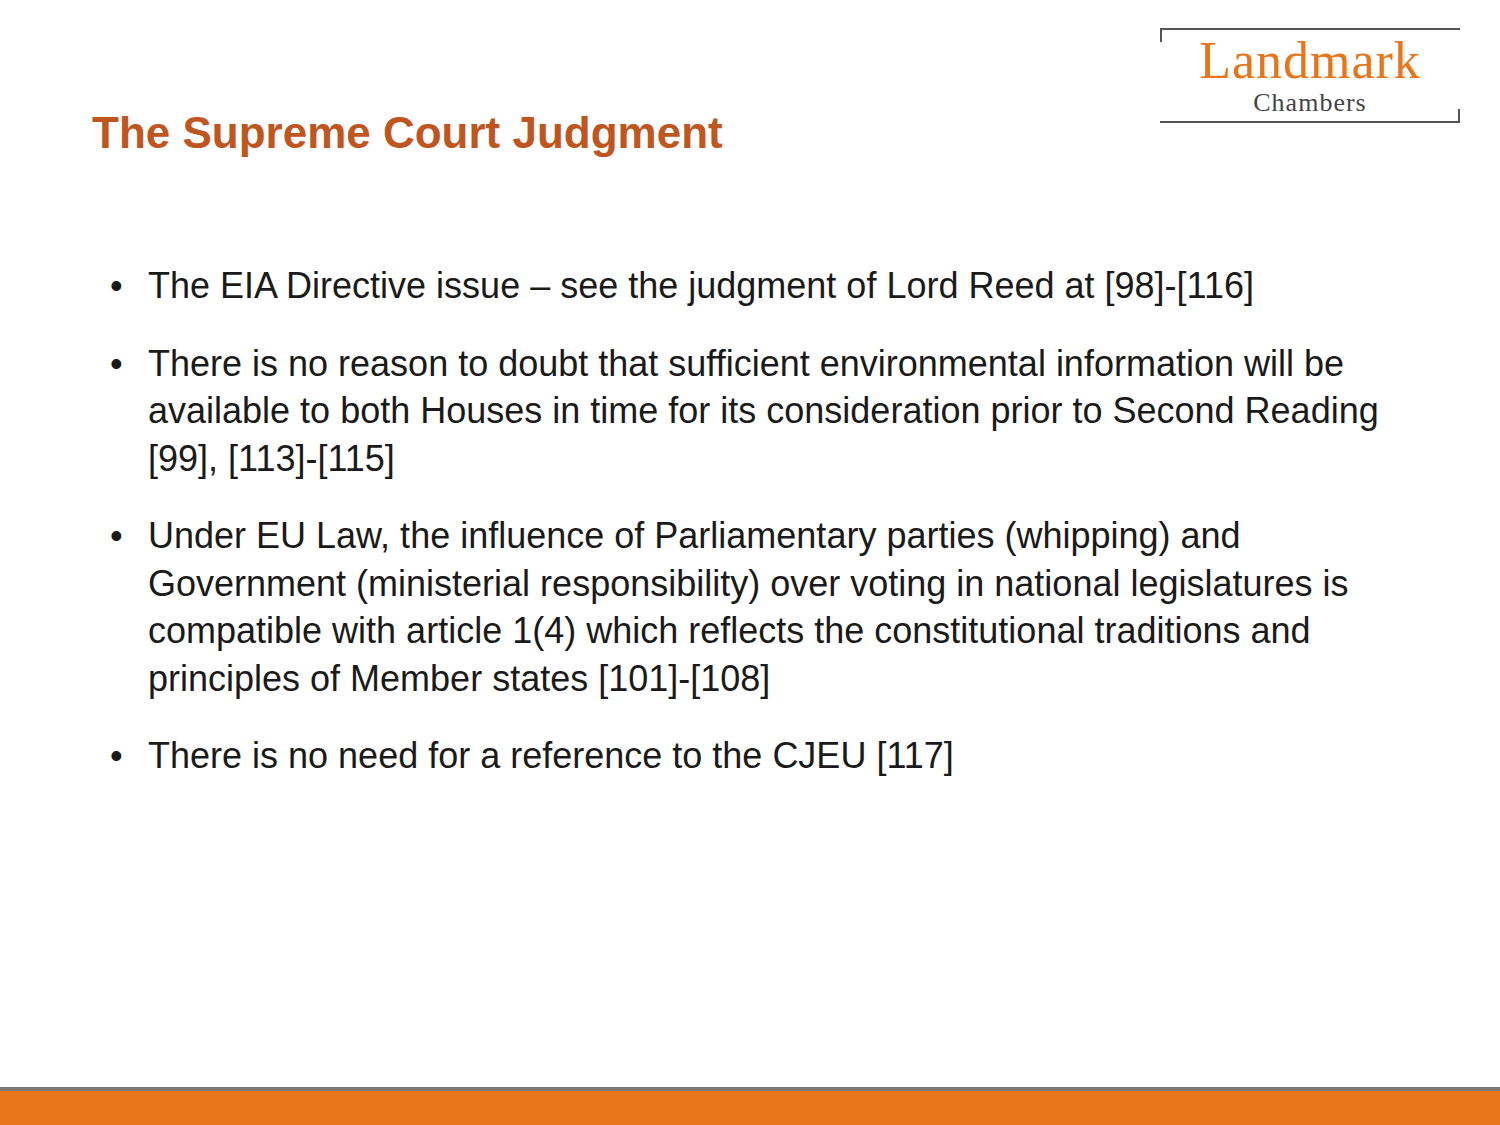Landmark
Chambers
The Supreme Court Judgment
The EIA Directive issue – see the judgment of Lord Reed at [98]-[116]
There is no reason to doubt that sufficient environmental information will be available to both Houses in time for its consideration prior to Second Reading [99], [113]-[115]
Under EU Law, the influence of Parliamentary parties (whipping) and Government (ministerial responsibility) over voting in national legislatures is compatible with article 1(4) which reflects the constitutional traditions and principles of Member states [101]-[108]
There is no need for a reference to the CJEU [117]